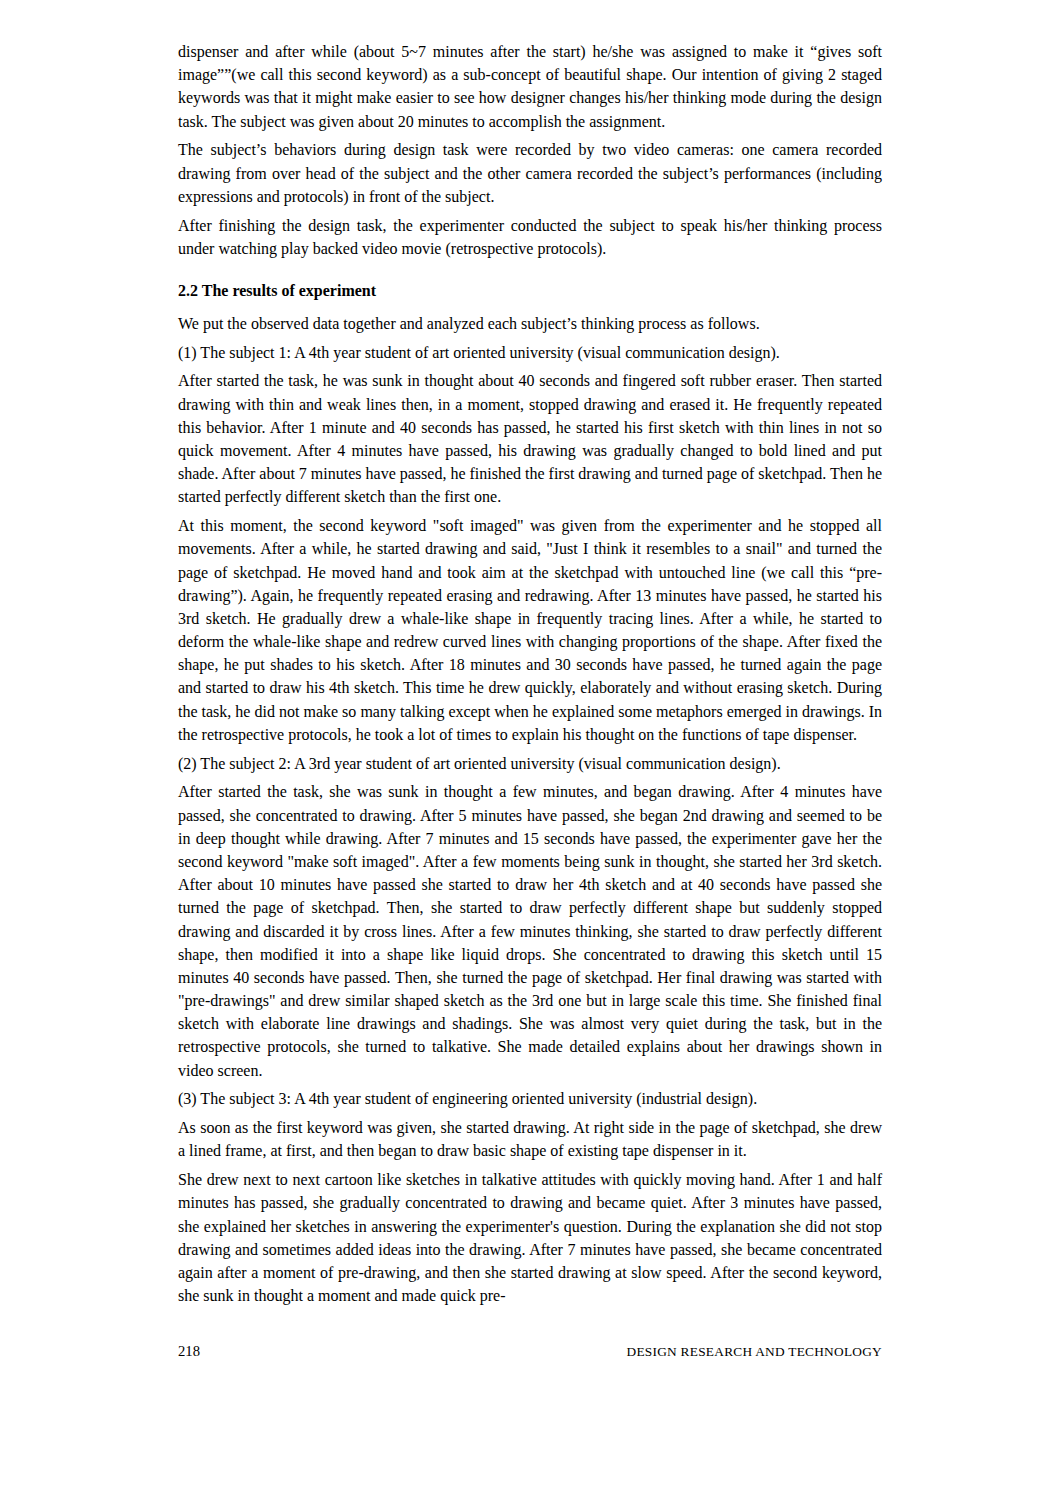dispenser and after while (about 5~7 minutes after the start) he/she was assigned to make it “gives soft image””(we call this second keyword) as a sub-concept of beautiful shape. Our intention of giving 2 staged keywords was that it might make easier to see how designer changes his/her thinking mode during the design task. The subject was given about 20 minutes to accomplish the assignment.
The subject’s behaviors during design task were recorded by two video cameras: one camera recorded drawing from over head of the subject and the other camera recorded the subject’s performances (including expressions and protocols) in front of the subject.
After finishing the design task, the experimenter conducted the subject to speak his/her thinking process under watching play backed video movie (retrospective protocols).
2.2 The results of experiment
We put the observed data together and analyzed each subject’s thinking process as follows.
(1) The subject 1: A 4th year student of art oriented university (visual communication design).
After started the task, he was sunk in thought about 40 seconds and fingered soft rubber eraser. Then started drawing with thin and weak lines then, in a moment, stopped drawing and erased it. He frequently repeated this behavior. After 1 minute and 40 seconds has passed, he started his first sketch with thin lines in not so quick movement. After 4 minutes have passed, his drawing was gradually changed to bold lined and put shade. After about 7 minutes have passed, he finished the first drawing and turned page of sketchpad. Then he started perfectly different sketch than the first one.
At this moment, the second keyword "soft imaged" was given from the experimenter and he stopped all movements. After a while, he started drawing and said, "Just I think it resembles to a snail" and turned the page of sketchpad. He moved hand and took aim at the sketchpad with untouched line (we call this “pre-drawing”). Again, he frequently repeated erasing and redrawing. After 13 minutes have passed, he started his 3rd sketch. He gradually drew a whale-like shape in frequently tracing lines. After a while, he started to deform the whale-like shape and redrew curved lines with changing proportions of the shape. After fixed the shape, he put shades to his sketch. After 18 minutes and 30 seconds have passed, he turned again the page and started to draw his 4th sketch. This time he drew quickly, elaborately and without erasing sketch. During the task, he did not make so many talking except when he explained some metaphors emerged in drawings. In the retrospective protocols, he took a lot of times to explain his thought on the functions of tape dispenser.
(2) The subject 2: A 3rd year student of art oriented university (visual communication design).
After started the task, she was sunk in thought a few minutes, and began drawing. After 4 minutes have passed, she concentrated to drawing. After 5 minutes have passed, she began 2nd drawing and seemed to be in deep thought while drawing. After 7 minutes and 15 seconds have passed, the experimenter gave her the second keyword "make soft imaged". After a few moments being sunk in thought, she started her 3rd sketch. After about 10 minutes have passed she started to draw her 4th sketch and at 40 seconds have passed she turned the page of sketchpad. Then, she started to draw perfectly different shape but suddenly stopped drawing and discarded it by cross lines. After a few minutes thinking, she started to draw perfectly different shape, then modified it into a shape like liquid drops. She concentrated to drawing this sketch until 15 minutes 40 seconds have passed. Then, she turned the page of sketchpad. Her final drawing was started with "pre-drawings" and drew similar shaped sketch as the 3rd one but in large scale this time. She finished final sketch with elaborate line drawings and shadings. She was almost very quiet during the task, but in the retrospective protocols, she turned to talkative. She made detailed explains about her drawings shown in video screen.
(3) The subject 3: A 4th year student of engineering oriented university (industrial design).
As soon as the first keyword was given, she started drawing. At right side in the page of sketchpad, she drew a lined frame, at first, and then began to draw basic shape of existing tape dispenser in it.
She drew next to next cartoon like sketches in talkative attitudes with quickly moving hand. After 1 and half minutes has passed, she gradually concentrated to drawing and became quiet. After 3 minutes have passed, she explained her sketches in answering the experimenter's question. During the explanation she did not stop drawing and sometimes added ideas into the drawing. After 7 minutes have passed, she became concentrated again after a moment of pre-drawing, and then she started drawing at slow speed. After the second keyword, she sunk in thought a moment and made quick pre-
218 DESIGN RESEARCH AND TECHNOLOGY